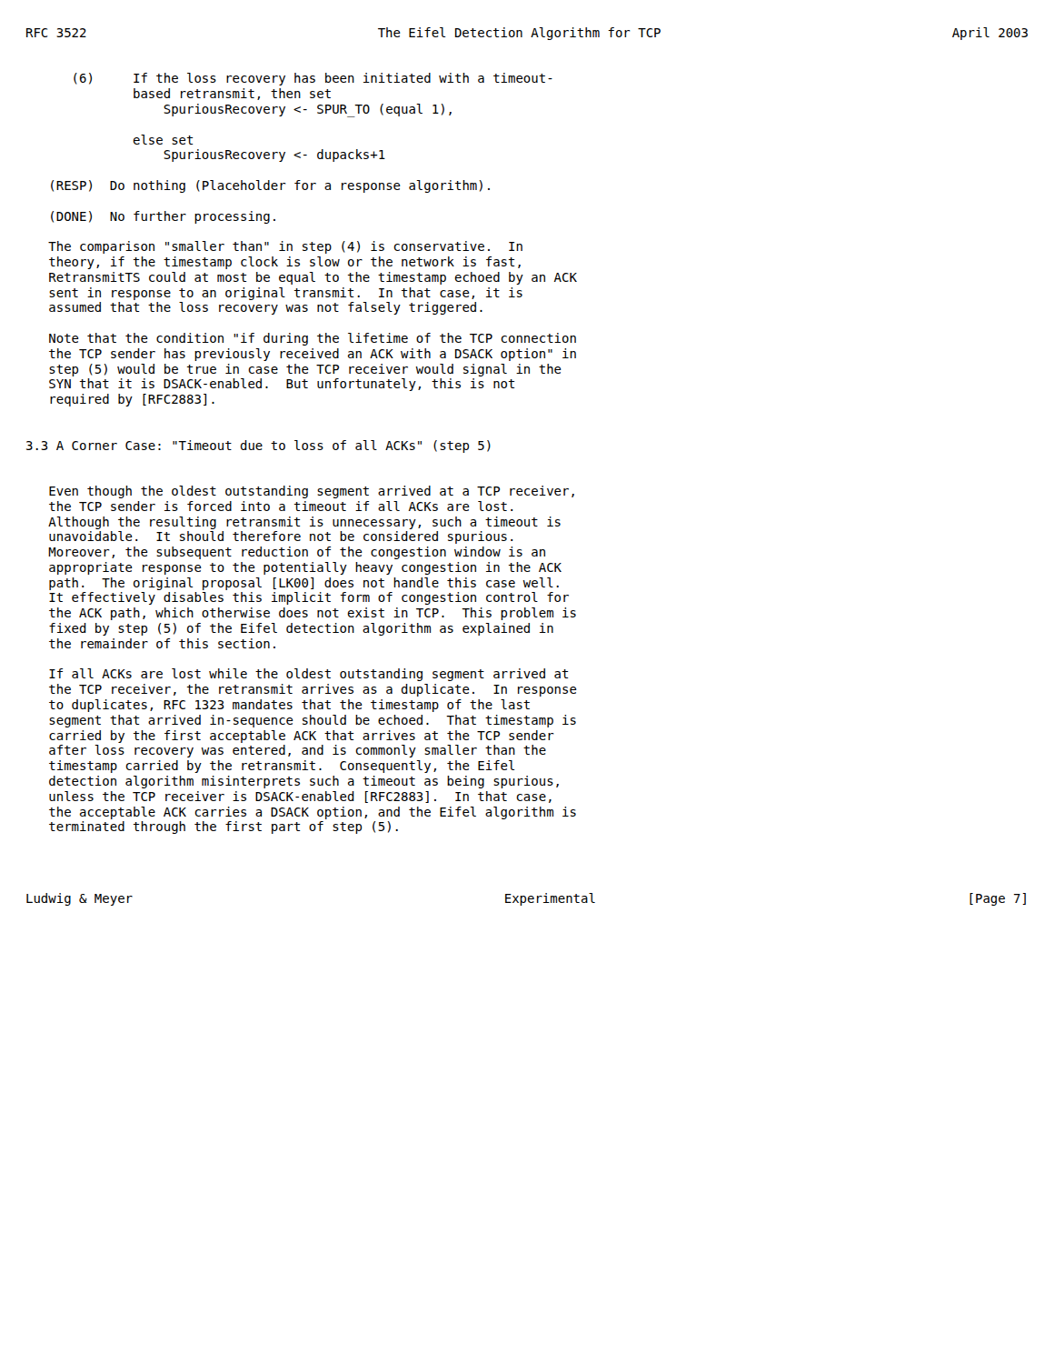RFC 3522 The Eifel Detection Algorithm for TCP April 2003
(6) If the loss recovery has been initiated with a timeout- based retransmit, then set SpuriousRecovery <- SPUR_TO (equal 1), else set SpuriousRecovery <- dupacks+1 (RESP) Do nothing (Placeholder for a response algorithm). (DONE) No further processing. The comparison "smaller than" in step (4) is conservative. In theory, if the timestamp clock is slow or the network is fast, RetransmitTS could at most be equal to the timestamp echoed by an ACK sent in response to an original transmit. In that case, it is assumed that the loss recovery was not falsely triggered. Note that the condition "if during the lifetime of the TCP connection the TCP sender has previously received an ACK with a DSACK option" in step (5) would be true in case the TCP receiver would signal in the SYN that it is DSACK-enabled. But unfortunately, this is not required by [RFC2883].
3.3 A Corner Case: "Timeout due to loss of all ACKs" (step 5)
Even though the oldest outstanding segment arrived at a TCP receiver, the TCP sender is forced into a timeout if all ACKs are lost. Although the resulting retransmit is unnecessary, such a timeout is unavoidable. It should therefore not be considered spurious. Moreover, the subsequent reduction of the congestion window is an appropriate response to the potentially heavy congestion in the ACK path. The original proposal [LK00] does not handle this case well. It effectively disables this implicit form of congestion control for the ACK path, which otherwise does not exist in TCP. This problem is fixed by step (5) of the Eifel detection algorithm as explained in the remainder of this section. If all ACKs are lost while the oldest outstanding segment arrived at the TCP receiver, the retransmit arrives as a duplicate. In response to duplicates, RFC 1323 mandates that the timestamp of the last segment that arrived in-sequence should be echoed. That timestamp is carried by the first acceptable ACK that arrives at the TCP sender after loss recovery was entered, and is commonly smaller than the timestamp carried by the retransmit. Consequently, the Eifel detection algorithm misinterprets such a timeout as being spurious, unless the TCP receiver is DSACK-enabled [RFC2883]. In that case, the acceptable ACK carries a DSACK option, and the Eifel algorithm is terminated through the first part of step (5).
Ludwig & Meyer Experimental[Page 7]